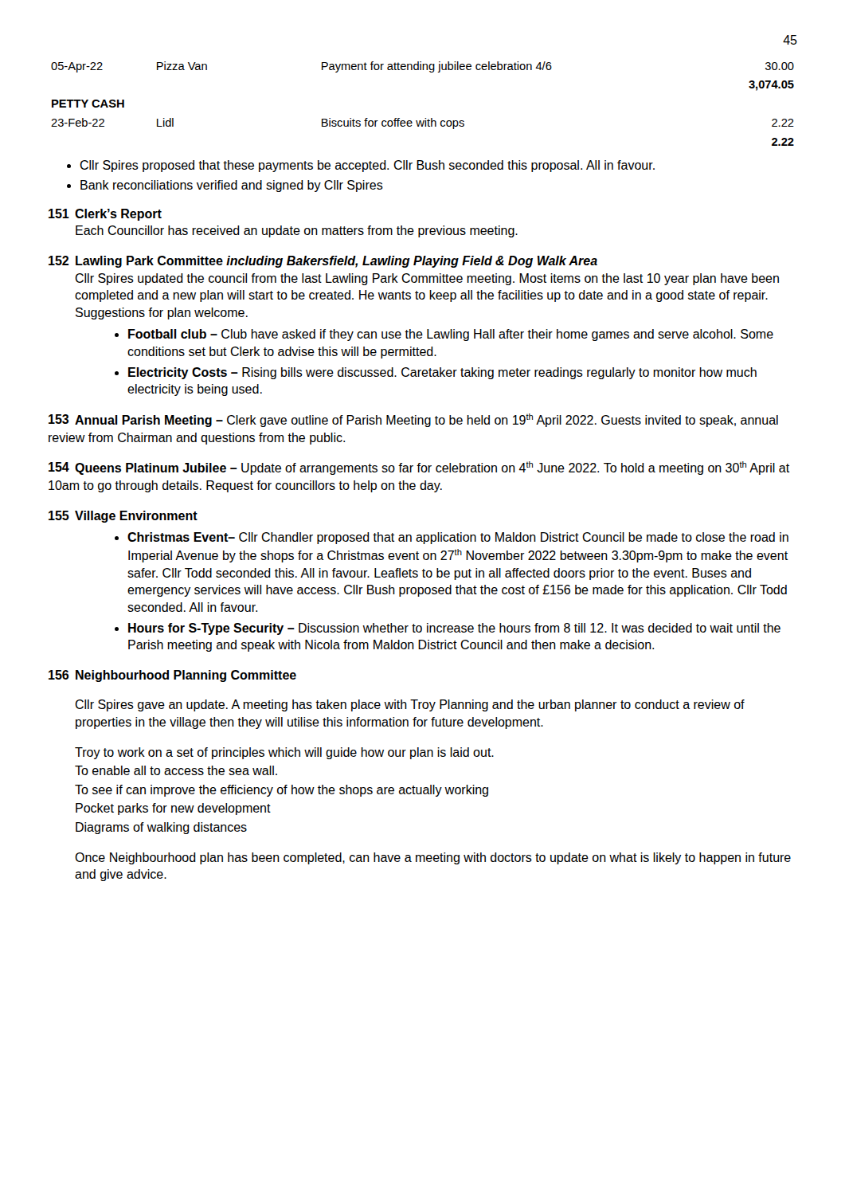45
| 05-Apr-22 | Pizza Van | Payment for attending jubilee celebration 4/6 | 30.00 |
| | | | 3,074.05 |
| PETTY CASH |
| 23-Feb-22 | Lidl | Biscuits for coffee with cops | 2.22 |
| | | | 2.22 |
Cllr Spires proposed that these payments be accepted. Cllr Bush seconded this proposal. All in favour.
Bank reconciliations verified and signed by Cllr Spires
151 Clerk’s Report
Each Councillor has received an update on matters from the previous meeting.
152 Lawling Park Committee including Bakersfield, Lawling Playing Field & Dog Walk Area
Cllr Spires updated the council from the last Lawling Park Committee meeting. Most items on the last 10 year plan have been completed and a new plan will start to be created. He wants to keep all the facilities up to date and in a good state of repair. Suggestions for plan welcome.
Football club – Club have asked if they can use the Lawling Hall after their home games and serve alcohol. Some conditions set but Clerk to advise this will be permitted.
Electricity Costs – Rising bills were discussed. Caretaker taking meter readings regularly to monitor how much electricity is being used.
153 Annual Parish Meeting – Clerk gave outline of Parish Meeting to be held on 19th April 2022. Guests invited to speak, annual review from Chairman and questions from the public.
154 Queens Platinum Jubilee – Update of arrangements so far for celebration on 4th June 2022. To hold a meeting on 30th April at 10am to go through details. Request for councillors to help on the day.
155 Village Environment
Christmas Event– Cllr Chandler proposed that an application to Maldon District Council be made to close the road in Imperial Avenue by the shops for a Christmas event on 27th November 2022 between 3.30pm-9pm to make the event safer. Cllr Todd seconded this. All in favour. Leaflets to be put in all affected doors prior to the event. Buses and emergency services will have access. Cllr Bush proposed that the cost of £156 be made for this application. Cllr Todd seconded. All in favour.
Hours for S-Type Security – Discussion whether to increase the hours from 8 till 12. It was decided to wait until the Parish meeting and speak with Nicola from Maldon District Council and then make a decision.
156 Neighbourhood Planning Committee
Cllr Spires gave an update. A meeting has taken place with Troy Planning and the urban planner to conduct a review of properties in the village then they will utilise this information for future development.
Troy to work on a set of principles which will guide how our plan is laid out.
To enable all to access the sea wall.
To see if can improve the efficiency of how the shops are actually working
Pocket parks for new development
Diagrams of walking distances
Once Neighbourhood plan has been completed, can have a meeting with doctors to update on what is likely to happen in future and give advice.